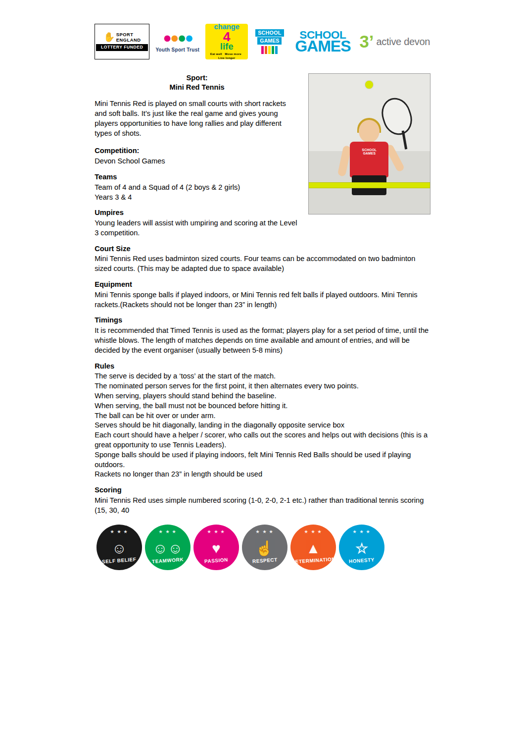✋ SPORT
ENGLAND
LOTTERY FUNDED
●●●●
Youth Sport Trust
change
4
life
Eat well Move more Live longer
SCHOOL
GAMES
SCHOOL
GAMES
3’ active devon
SCHOOL
GAMES
Sport: Mini Red Tennis
Mini Tennis Red is played on small courts with short rackets and soft balls. It’s just like the real game and gives young players opportunities to have long rallies and play different types of shots.
Competition:
Devon School Games
Teams
Team of 4 and a Squad of 4 (2 boys & 2 girls)
Years 3 & 4
Umpires
Young leaders will assist with umpiring and scoring at the Level 3 competition.
Court Size
Mini Tennis Red uses badminton sized courts. Four teams can be accommodated on two badminton sized courts. (This may be adapted due to space available)
Equipment
Mini Tennis sponge balls if played indoors, or Mini Tennis red felt balls if played outdoors. Mini Tennis rackets.(Rackets should not be longer than 23” in length)
Timings
It is recommended that Timed Tennis is used as the format; players play for a set period of time, until the whistle blows. The length of matches depends on time available and amount of entries, and will be decided by the event organiser (usually between 5-8 mins)
Rules
The serve is decided by a ‘toss’ at the start of the match.
The nominated person serves for the first point, it then alternates every two points.
When serving, players should stand behind the baseline.
When serving, the ball must not be bounced before hitting it.
The ball can be hit over or under arm.
Serves should be hit diagonally, landing in the diagonally opposite service box
Each court should have a helper / scorer, who calls out the scores and helps out with decisions (this is a great opportunity to use Tennis Leaders).
Sponge balls should be used if playing indoors, felt Mini Tennis Red Balls should be used if playing outdoors.
Rackets no longer than 23” in length should be used
Scoring
Mini Tennis Red uses simple numbered scoring (1-0, 2-0, 2-1 etc.) rather than traditional tennis scoring (15, 30, 40
★ ★ ★
☺
SELF BELIEF
★ ★ ★
☺☺
TEAMWORK
★ ★ ★
♥
PASSION
★ ★ ★
☝
RESPECT
★ ★ ★
▲
DETERMINATION
★ ★ ★
☆
HONESTY